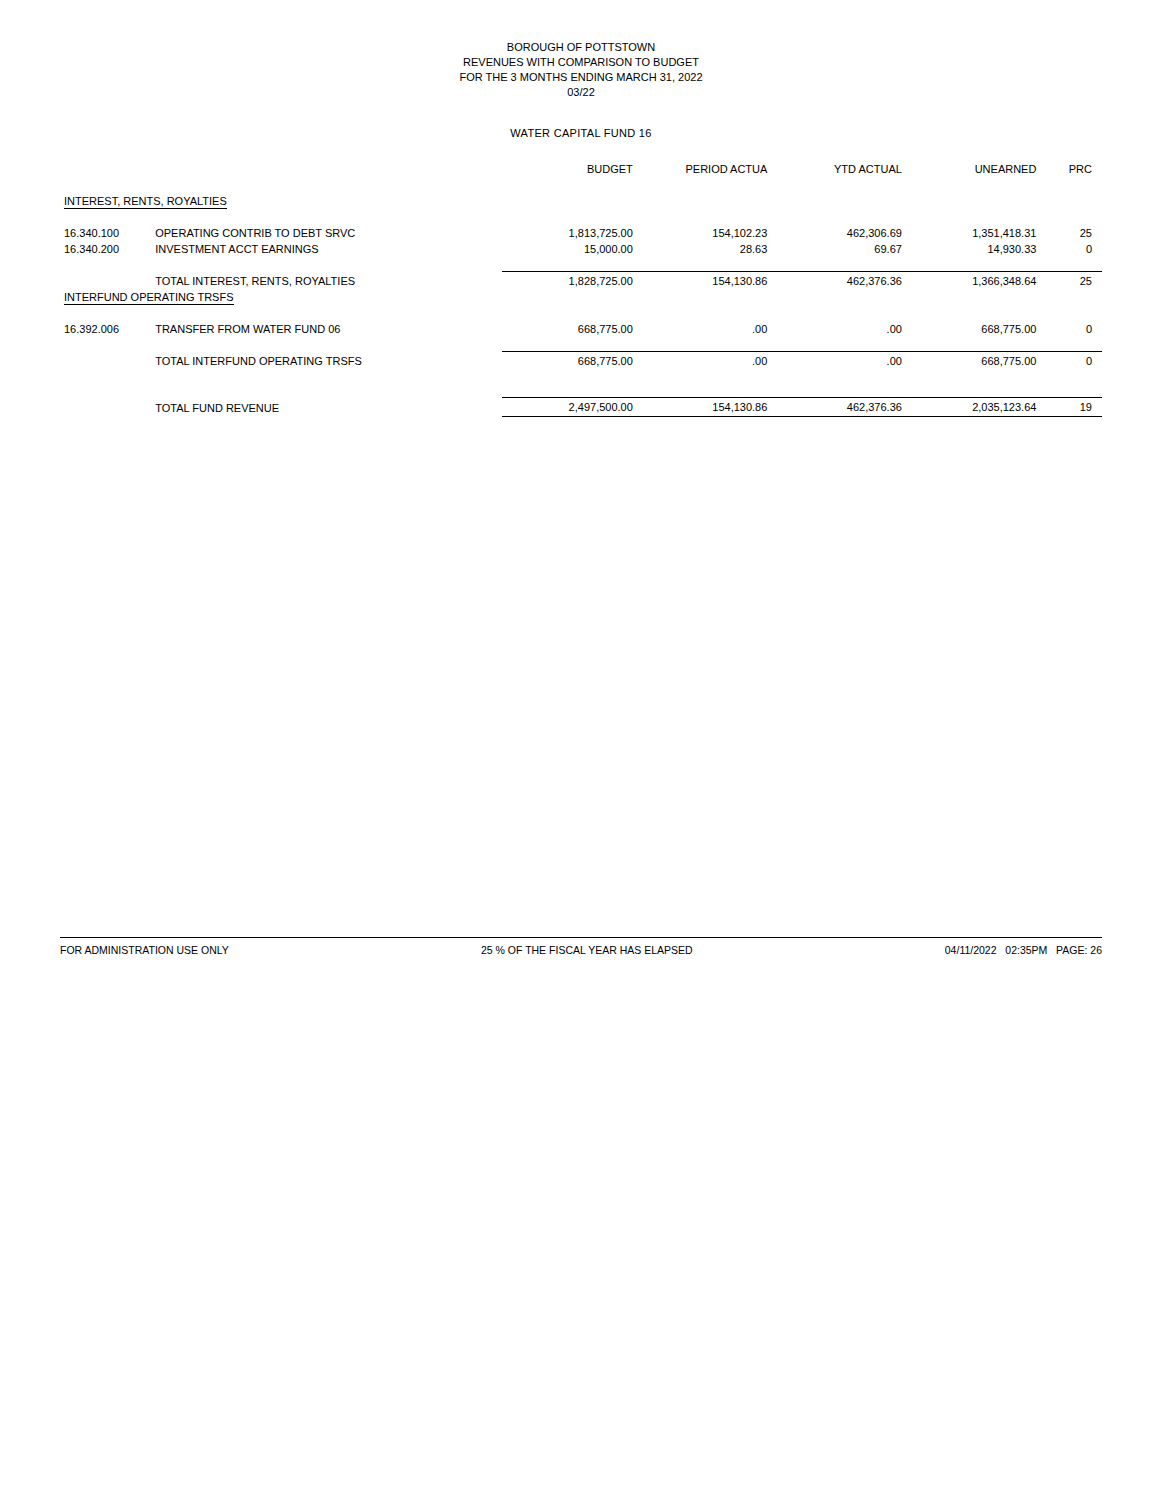BOROUGH OF POTTSTOWN
REVENUES WITH COMPARISON TO BUDGET
FOR THE 3 MONTHS ENDING MARCH 31, 2022
03/22
WATER CAPITAL FUND 16
| | | BUDGET | PERIOD ACTUA | YTD ACTUAL | UNEARNED | PRC |
| --- | --- | --- | --- | --- | --- | --- |
| INTEREST, RENTS, ROYALTIES |
| 16.340.100 | OPERATING CONTRIB TO DEBT SRVC | 1,813,725.00 | 154,102.23 | 462,306.69 | 1,351,418.31 | 25 |
| 16.340.200 | INVESTMENT ACCT EARNINGS | 15,000.00 | 28.63 | 69.67 | 14,930.33 | 0 |
| | TOTAL INTEREST, RENTS, ROYALTIES | 1,828,725.00 | 154,130.86 | 462,376.36 | 1,366,348.64 | 25 |
| INTERFUND OPERATING TRSFS |
| 16.392.006 | TRANSFER FROM WATER FUND 06 | 668,775.00 | .00 | .00 | 668,775.00 | 0 |
| | TOTAL INTERFUND OPERATING TRSFS | 668,775.00 | .00 | .00 | 668,775.00 | 0 |
| | TOTAL FUND REVENUE | 2,497,500.00 | 154,130.86 | 462,376.36 | 2,035,123.64 | 19 |
FOR ADMINISTRATION USE ONLY
25 % OF THE FISCAL YEAR HAS ELAPSED
04/11/2022 02:35PM PAGE: 26